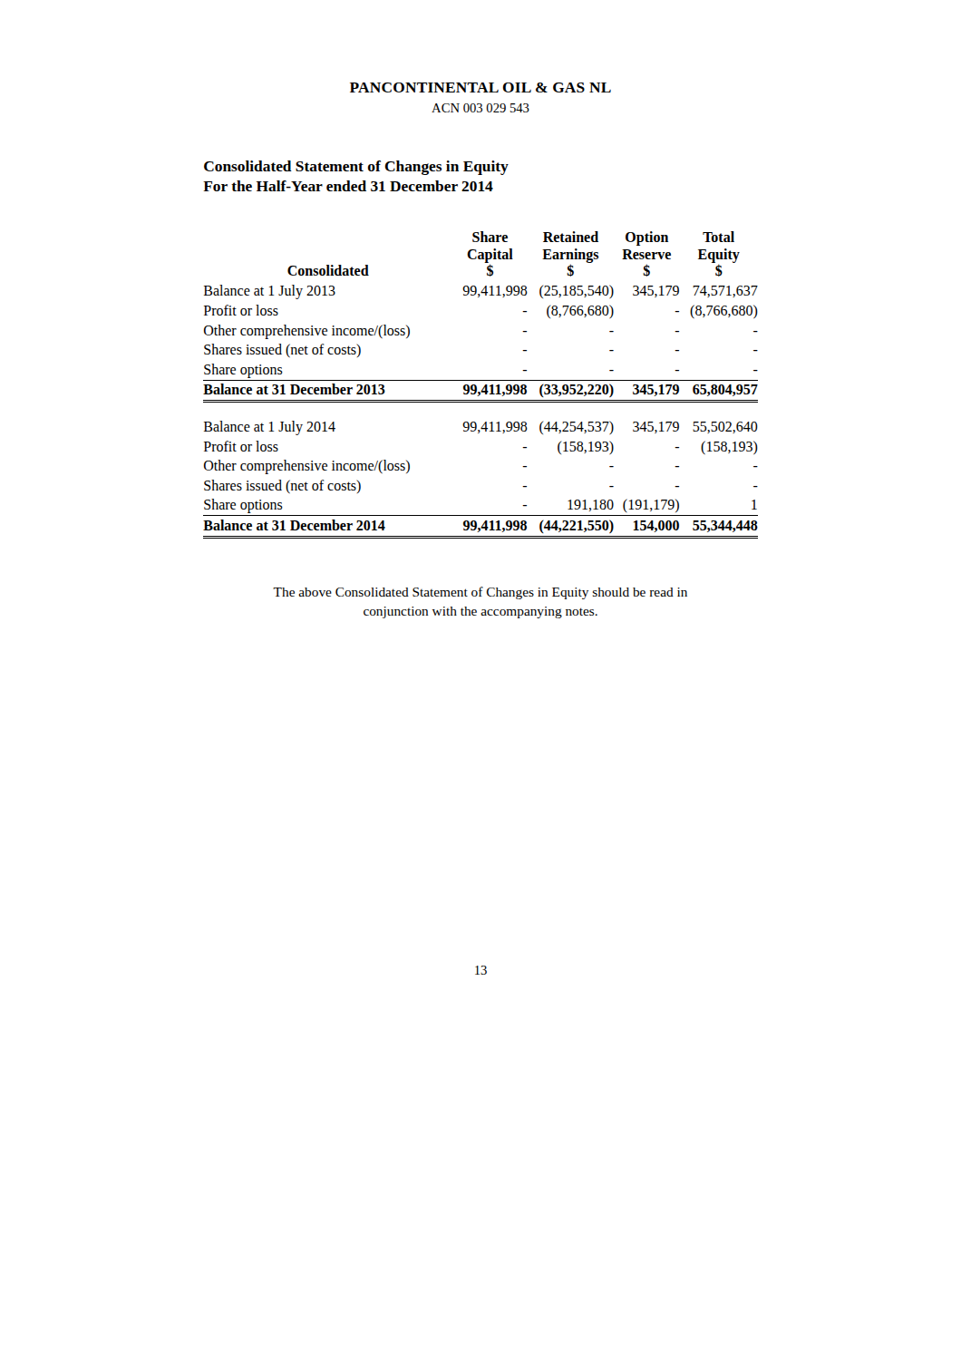PANCONTINENTAL OIL & GAS NL
ACN 003 029 543
Consolidated Statement of Changes in Equity
For the Half-Year ended 31 December 2014
| Consolidated | Share Capital $ | Retained Earnings $ | Option Reserve $ | Total Equity $ |
| --- | --- | --- | --- | --- |
| Balance at 1 July 2013 | 99,411,998 | (25,185,540) | 345,179 | 74,571,637 |
| Profit or loss | - | (8,766,680) | - | (8,766,680) |
| Other comprehensive income/(loss) | - | - | - | - |
| Shares issued (net of costs) | - | - | - | - |
| Share options | - | - | - | - |
| Balance at 31 December 2013 | 99,411,998 | (33,952,220) | 345,179 | 65,804,957 |
| Balance at 1 July 2014 | 99,411,998 | (44,254,537) | 345,179 | 55,502,640 |
| Profit or loss | - | (158,193) | - | (158,193) |
| Other comprehensive income/(loss) | - | - | - | - |
| Shares issued (net of costs) | - | - | - | - |
| Share options | - | 191,180 | (191,179) | 1 |
| Balance at 31 December 2014 | 99,411,998 | (44,221,550) | 154,000 | 55,344,448 |
The above Consolidated Statement of Changes in Equity should be read in conjunction with the accompanying notes.
13